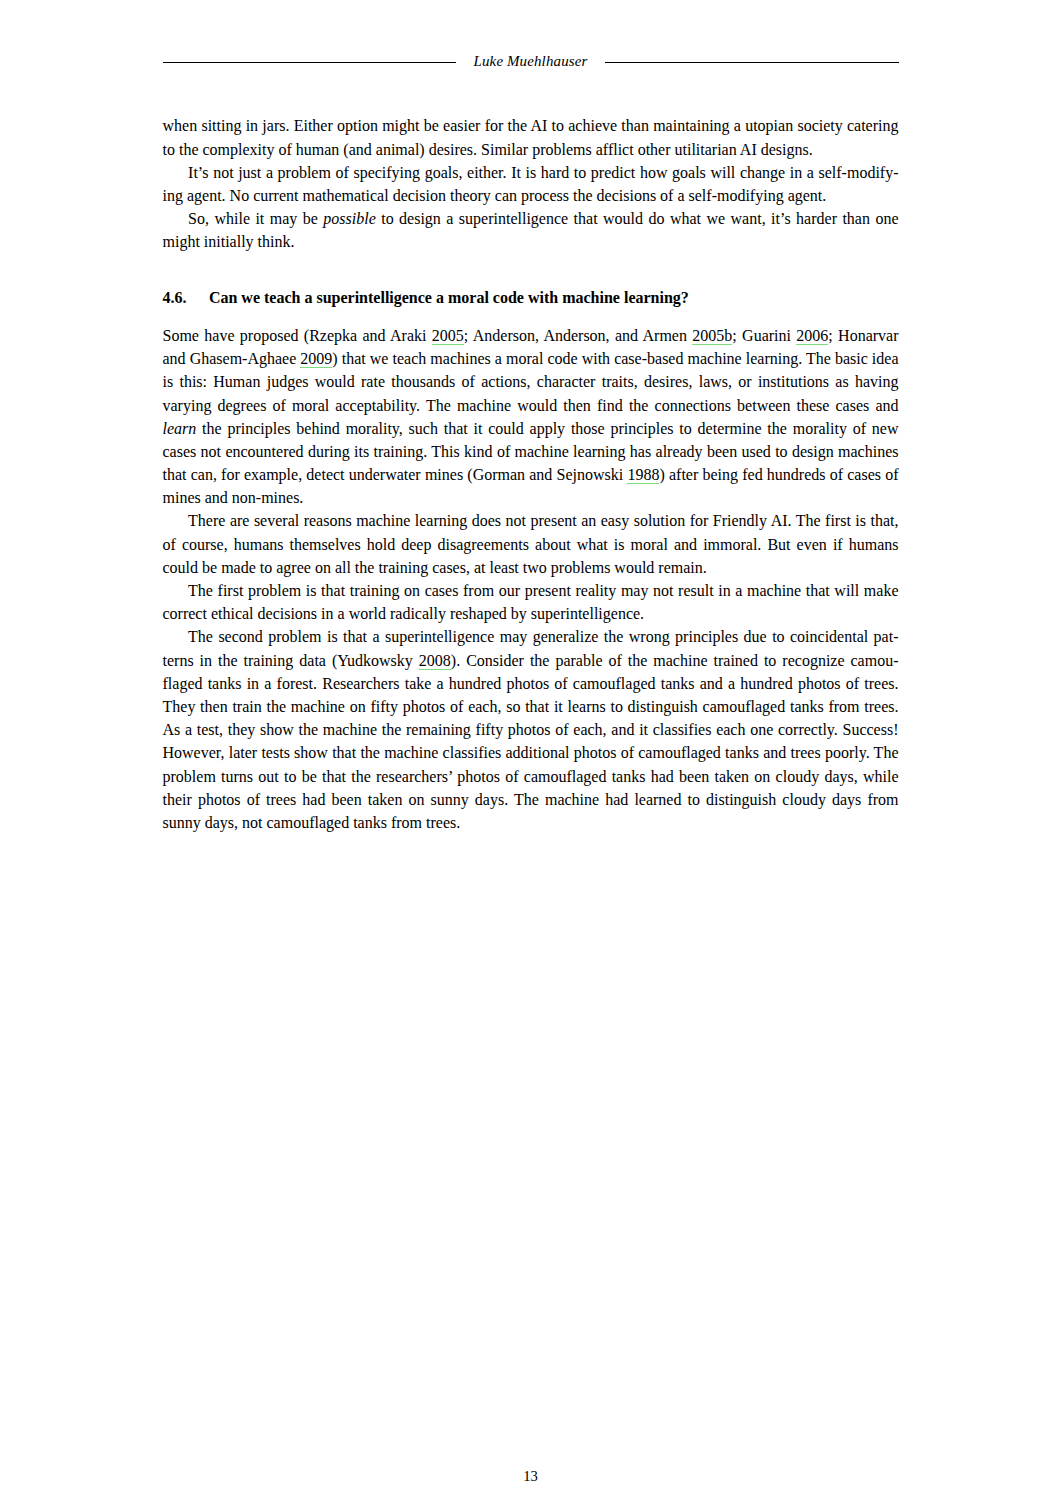Luke Muehlhauser
when sitting in jars. Either option might be easier for the AI to achieve than maintaining a utopian society catering to the complexity of human (and animal) desires. Similar problems afflict other utilitarian AI designs.
It’s not just a problem of specifying goals, either. It is hard to predict how goals will change in a self-modifying agent. No current mathematical decision theory can process the decisions of a self-modifying agent.
So, while it may be possible to design a superintelligence that would do what we want, it’s harder than one might initially think.
4.6. Can we teach a superintelligence a moral code with machine learning?
Some have proposed (Rzepka and Araki 2005; Anderson, Anderson, and Armen 2005b; Guarini 2006; Honarvar and Ghasem-Aghaee 2009) that we teach machines a moral code with case-based machine learning. The basic idea is this: Human judges would rate thousands of actions, character traits, desires, laws, or institutions as having varying degrees of moral acceptability. The machine would then find the connections between these cases and learn the principles behind morality, such that it could apply those principles to determine the morality of new cases not encountered during its training. This kind of machine learning has already been used to design machines that can, for example, detect underwater mines (Gorman and Sejnowski 1988) after being fed hundreds of cases of mines and non-mines.
There are several reasons machine learning does not present an easy solution for Friendly AI. The first is that, of course, humans themselves hold deep disagreements about what is moral and immoral. But even if humans could be made to agree on all the training cases, at least two problems would remain.
The first problem is that training on cases from our present reality may not result in a machine that will make correct ethical decisions in a world radically reshaped by superintelligence.
The second problem is that a superintelligence may generalize the wrong principles due to coincidental patterns in the training data (Yudkowsky 2008). Consider the parable of the machine trained to recognize camouflaged tanks in a forest. Researchers take a hundred photos of camouflaged tanks and a hundred photos of trees. They then train the machine on fifty photos of each, so that it learns to distinguish camouflaged tanks from trees. As a test, they show the machine the remaining fifty photos of each, and it classifies each one correctly. Success! However, later tests show that the machine classifies additional photos of camouflaged tanks and trees poorly. The problem turns out to be that the researchers’ photos of camouflaged tanks had been taken on cloudy days, while their photos of trees had been taken on sunny days. The machine had learned to distinguish cloudy days from sunny days, not camouflaged tanks from trees.
13